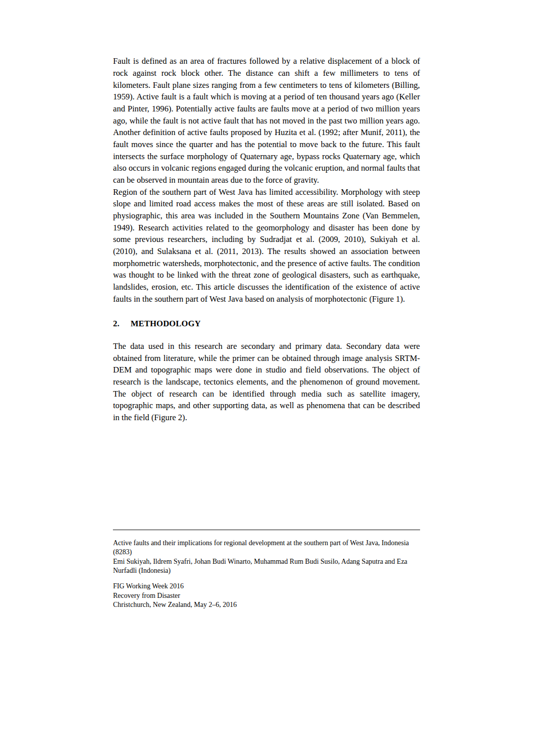Fault is defined as an area of fractures followed by a relative displacement of a block of rock against rock block other. The distance can shift a few millimeters to tens of kilometers. Fault plane sizes ranging from a few centimeters to tens of kilometers (Billing, 1959). Active fault is a fault which is moving at a period of ten thousand years ago (Keller and Pinter, 1996). Potentially active faults are faults move at a period of two million years ago, while the fault is not active fault that has not moved in the past two million years ago. Another definition of active faults proposed by Huzita et al. (1992; after Munif, 2011), the fault moves since the quarter and has the potential to move back to the future. This fault intersects the surface morphology of Quaternary age, bypass rocks Quaternary age, which also occurs in volcanic regions engaged during the volcanic eruption, and normal faults that can be observed in mountain areas due to the force of gravity.
Region of the southern part of West Java has limited accessibility. Morphology with steep slope and limited road access makes the most of these areas are still isolated. Based on physiographic, this area was included in the Southern Mountains Zone (Van Bemmelen, 1949). Research activities related to the geomorphology and disaster has been done by some previous researchers, including by Sudradjat et al. (2009, 2010), Sukiyah et al. (2010), and Sulaksana et al. (2011, 2013). The results showed an association between morphometric watersheds, morphotectonic, and the presence of active faults. The condition was thought to be linked with the threat zone of geological disasters, such as earthquake, landslides, erosion, etc. This article discusses the identification of the existence of active faults in the southern part of West Java based on analysis of morphotectonic (Figure 1).
2. Methodology
The data used in this research are secondary and primary data. Secondary data were obtained from literature, while the primer can be obtained through image analysis SRTM-DEM and topographic maps were done in studio and field observations. The object of research is the landscape, tectonics elements, and the phenomenon of ground movement. The object of research can be identified through media such as satellite imagery, topographic maps, and other supporting data, as well as phenomena that can be described in the field (Figure 2).
Active faults and their implications for regional development at the southern part of West Java, Indonesia (8283)
Emi Sukiyah, Ildrem Syafri, Johan Budi Winarto, Muhammad Rum Budi Susilo, Adang Saputra and Eza Nurfadli (Indonesia)
FIG Working Week 2016
Recovery from Disaster
Christchurch, New Zealand, May 2–6, 2016